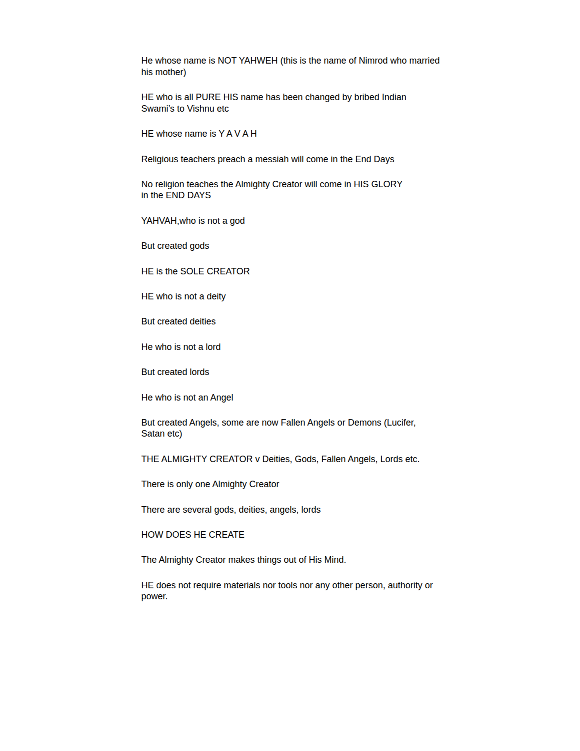He whose name is NOT YAHWEH (this is the name of Nimrod who married his mother)
HE who is all PURE HIS name has been changed by bribed Indian Swami’s to Vishnu etc
HE whose name is Y A V A H
Religious teachers preach a messiah will come in the End Days
No religion teaches the Almighty Creator will come in HIS GLORY
in the END DAYS
YAHVAH,who is not a god
But created gods
HE is the SOLE CREATOR
HE who is not a deity
But created deities
He who is not a lord
But created lords
He who is not an Angel
But created Angels, some are now Fallen Angels or Demons (Lucifer, Satan etc)
THE ALMIGHTY CREATOR v Deities, Gods, Fallen Angels, Lords etc.
There is only one Almighty Creator
There are several gods, deities, angels, lords
HOW DOES HE CREATE
The Almighty Creator makes things out of His Mind.
HE does not require materials nor tools nor any other person, authority or power.